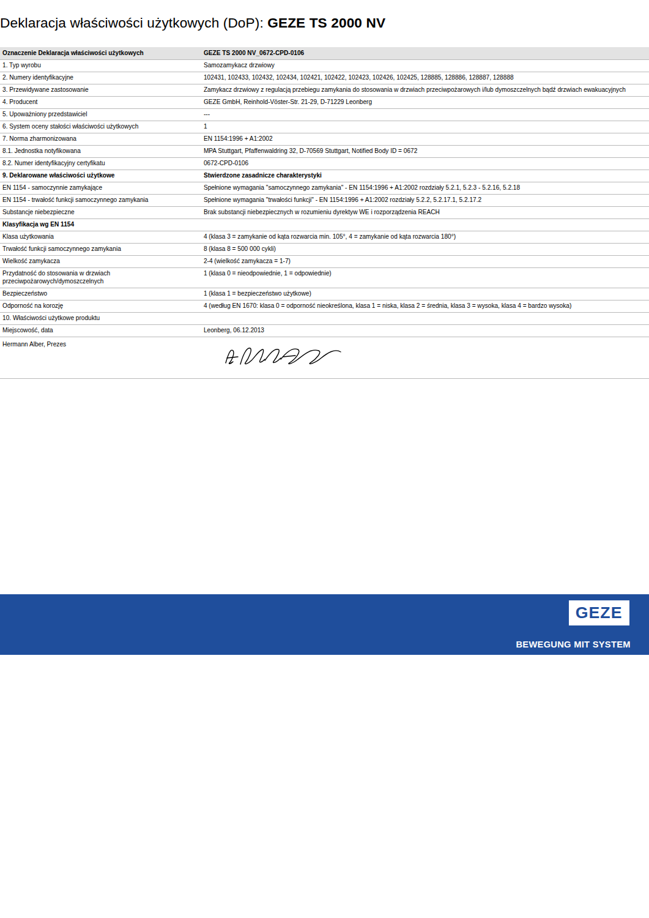Deklaracja właściwości użytkowych (DoP): GEZE TS 2000 NV
| Oznaczenie Deklaracja właściwości użytkowych | GEZE TS 2000 NV_0672-CPD-0106 |
| 1. Typ wyrobu | Samozamykacz drzwiowy |
| 2. Numery identyfikacyjne | 102431, 102433, 102432, 102434, 102421, 102422, 102423, 102426, 102425, 128885, 128886, 128887, 128888 |
| 3. Przewidywane zastosowanie | Zamykacz drzwiowy z regulacją przebiegu zamykania do stosowania w drzwiach przeciwpożarowych i/lub dymoszczelnych bądź drzwiach ewakuacyjnych |
| 4. Producent | GEZE GmbH, Reinhold-Vöster-Str. 21-29, D-71229 Leonberg |
| 5. Upoważniony przedstawiciel | --- |
| 6. System oceny stałości właściwości użytkowych | 1 |
| 7. Norma zharmonizowana | EN 1154:1996 + A1:2002 |
| 8.1. Jednostka notyfikowana | MPA Stuttgart, Pfaffenwaldring 32, D-70569 Stuttgart, Notified Body ID = 0672 |
| 8.2. Numer identyfikacyjny certyfikatu | 0672-CPD-0106 |
| 9. Deklarowane właściwości użytkowe | Stwierdzone zasadnicze charakterystyki |
| EN 1154 - samoczynnie zamykające | Spełnione wymagania "samoczynnego zamykania" - EN 1154:1996 + A1:2002 rozdziały 5.2.1, 5.2.3 - 5.2.16, 5.2.18 |
| EN 1154 - trwałość funkcji samoczynnego zamykania | Spełnione wymagania "trwałości funkcji" - EN 1154:1996 + A1:2002 rozdziały 5.2.2, 5.2.17.1, 5.2.17.2 |
| Substancje niebezpieczne | Brak substancji niebezpiecznych w rozumieniu dyrektyw WE i rozporządzenia REACH |
| Klasyfikacja wg EN 1154 | |
| Klasa użytkowania | 4 (klasa 3 = zamykanie od kąta rozwarcia min. 105°, 4 = zamykanie od kąta rozwarcia 180°) |
| Trwałość funkcji samoczynnego zamykania | 8 (klasa 8 = 500 000 cykli) |
| Wielkość zamykacza | 2-4 (wielkość zamykacza = 1-7) |
| Przydatność do stosowania w drzwiach przeciwpożarowych/dymoszczelnych | 1 (klasa 0 = nieodpowiednie, 1 = odpowiednie) |
| Bezpieczeństwo | 1 (klasa 1 = bezpieczeństwo użytkowe) |
| Odporność na korozję | 4 (według EN 1670: klasa 0 = odporność nieokreślona, klasa 1 = niska, klasa 2 = średnia, klasa 3 = wysoka, klasa 4 = bardzo wysoka) |
| 10. Właściwości użytkowe produktu | |
| Miejscowość, data | Leonberg, 06.12.2013 |
| Hermann Alber, Prezes | |
GEZE
BEWEGUNG MIT SYSTEM